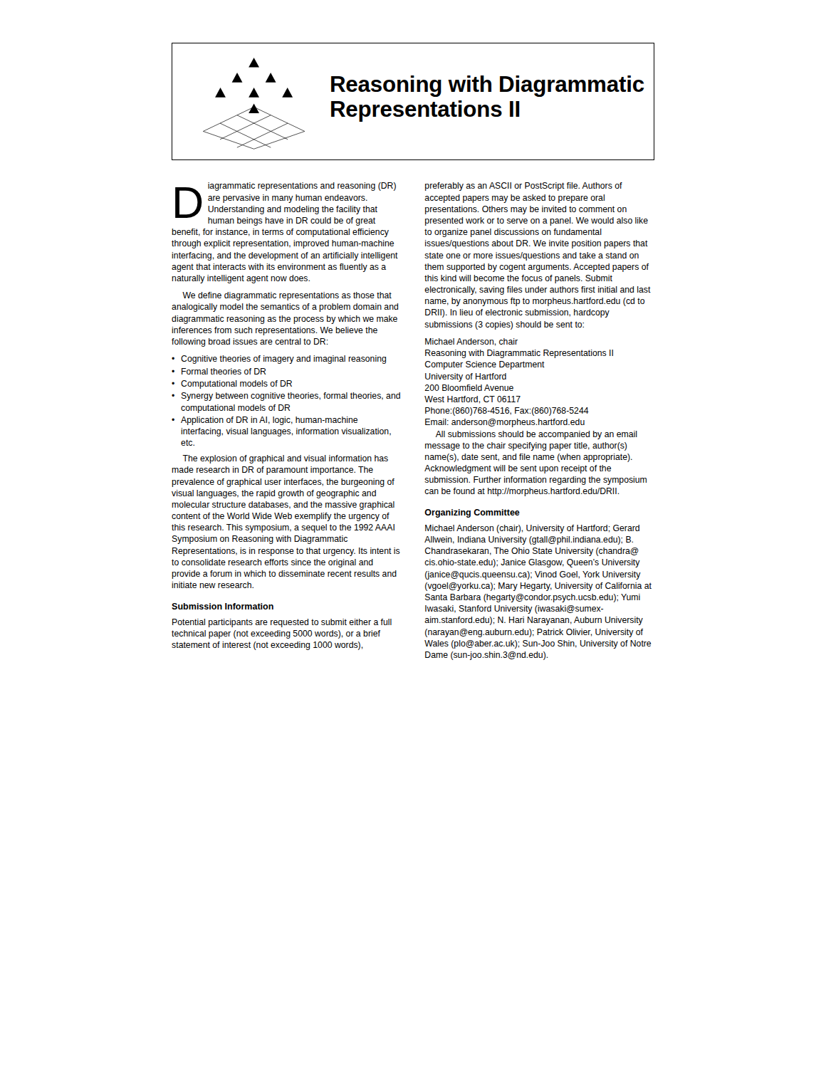Reasoning with Diagrammatic
Representations II
Diagrammatic representations and reasoning (DR) are pervasive in many human endeavors. Understanding and modeling the facility that human beings have in DR could be of great benefit, for instance, in terms of computational efficiency through explicit representation, improved human-machine interfacing, and the development of an artificially intelligent agent that interacts with its environment as fluently as a naturally intelligent agent now does.
We define diagrammatic representations as those that analogically model the semantics of a problem domain and diagrammatic reasoning as the process by which we make inferences from such representations. We believe the following broad issues are central to DR:
Cognitive theories of imagery and imaginal reasoning
Formal theories of DR
Computational models of DR
Synergy between cognitive theories, formal theories, and computational models of DR
Application of DR in AI, logic, human-machine interfacing, visual languages, information visualization, etc.
The explosion of graphical and visual information has made research in DR of paramount importance. The prevalence of graphical user interfaces, the burgeoning of visual languages, the rapid growth of geographic and molecular structure databases, and the massive graphical content of the World Wide Web exemplify the urgency of this research. This symposium, a sequel to the 1992 AAAI Symposium on Reasoning with Diagrammatic Representations, is in response to that urgency. Its intent is to consolidate research efforts since the original and provide a forum in which to disseminate recent results and initiate new research.
Submission Information
Potential participants are requested to submit either a full technical paper (not exceeding 5000 words), or a brief statement of interest (not exceeding 1000 words), preferably as an ASCII or PostScript file. Authors of accepted papers may be asked to prepare oral presentations. Others may be invited to comment on presented work or to serve on a panel. We would also like to organize panel discussions on fundamental issues/questions about DR. We invite position papers that state one or more issues/questions and take a stand on them supported by cogent arguments. Accepted papers of this kind will become the focus of panels. Submit electronically, saving files under authors first initial and last name, by anonymous ftp to morpheus.hartford.edu (cd to DRII). In lieu of electronic submission, hardcopy submissions (3 copies) should be sent to:
Michael Anderson, chair
Reasoning with Diagrammatic Representations II
Computer Science Department
University of Hartford
200 Bloomfield Avenue
West Hartford, CT 06117
Phone:(860)768-4516, Fax:(860)768-5244
Email: anderson@morpheus.hartford.edu
All submissions should be accompanied by an email message to the chair specifying paper title, author(s) name(s), date sent, and file name (when appropriate). Acknowledgment will be sent upon receipt of the submission. Further information regarding the symposium can be found at http://morpheus.hartford.edu/DRII.
Organizing Committee
Michael Anderson (chair), University of Hartford; Gerard Allwein, Indiana University (gtall@phil.indiana.edu); B. Chandrasekaran, The Ohio State University (chandra@ cis.ohio-state.edu); Janice Glasgow, Queen’s University (janice@qucis.queensu.ca); Vinod Goel, York University (vgoel@yorku.ca); Mary Hegarty, University of California at Santa Barbara (hegarty@condor.psych.ucsb.edu); Yumi Iwasaki, Stanford University (iwasaki@sumex-aim.stanford.edu); N. Hari Narayanan, Auburn University (narayan@eng.auburn.edu); Patrick Olivier, University of Wales (plo@aber.ac.uk); Sun-Joo Shin, University of Notre Dame (sun-joo.shin.3@nd.edu).